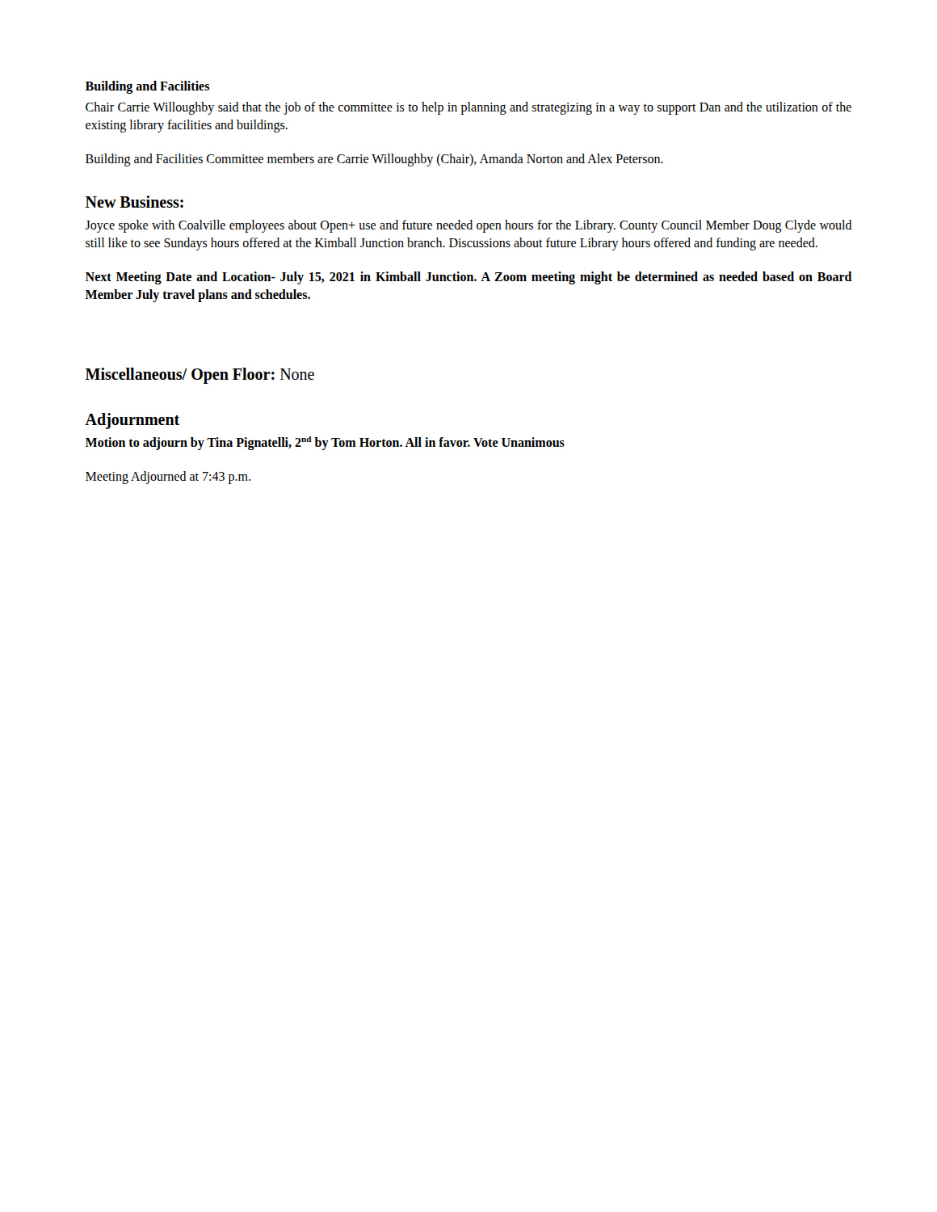Building and Facilities
Chair Carrie Willoughby said that the job of the committee is to help in planning and strategizing in a way to support Dan and the utilization of the existing library facilities and buildings.
Building and Facilities Committee members are Carrie Willoughby (Chair), Amanda Norton and Alex Peterson.
New Business:
Joyce spoke with Coalville employees about Open+ use and future needed open hours for the Library. County Council Member Doug Clyde would still like to see Sundays hours offered at the Kimball Junction branch. Discussions about future Library hours offered and funding are needed.
Next Meeting Date and Location- July 15, 2021 in Kimball Junction. A Zoom meeting might be determined as needed based on Board Member July travel plans and schedules.
Miscellaneous/ Open Floor: None
Adjournment
Motion to adjourn by Tina Pignatelli, 2nd by Tom Horton. All in favor. Vote Unanimous
Meeting Adjourned at 7:43 p.m.